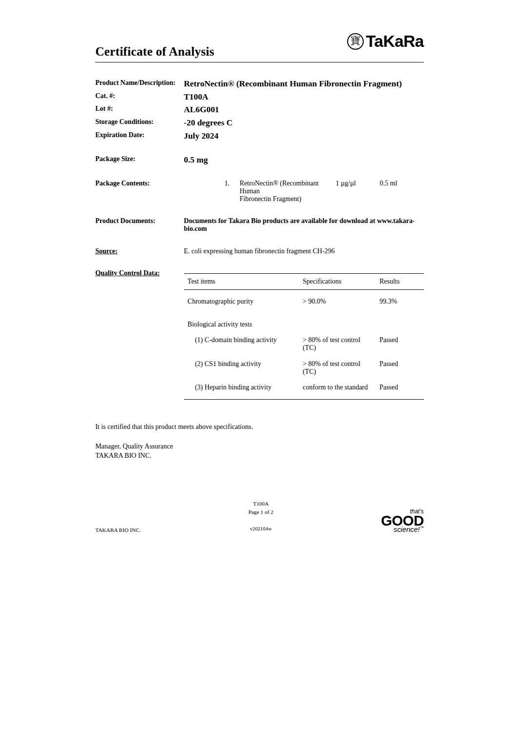Certificate of Analysis
寶TaKaRa
| Product Name/Description: | RetroNectin® (Recombinant Human Fibronectin Fragment) |
| Cat. #: | T100A |
| Lot #: | AL6G001 |
| Storage Conditions: | -20 degrees C |
| Expiration Date: | July 2024 |
| Package Size: | 0.5 mg |
| Package Contents: | / 1. / RetroNectin® (Recombinant Human Fibronectin Fragment) / 1 µg/µl / 0.5 ml / |
| Product Documents: | Documents for Takara Bio products are available for download at www.takara-bio.com |
| Source: | E. coli expressing human fibronectin fragment CH-296 |
| Quality Control Data: | / Test items / Specifications / Results / / --- / --- / --- / / Chromatographic purity / > 90.0% / 99.3% / / Biological activity tests / / / / (1) C-domain binding activity / > 80% of test control (TC) / Passed / / (2) CS1 binding activity / > 80% of test control (TC) / Passed / / (3) Heparin binding activity / conform to the standard / Passed / |
It is certified that this product meets above specifications.
Manager, Quality Assurance
TAKARA BIO INC.
TAKARA BIO INC.
T100A
Page 1 of 2
v202104w
that’s GOOD science!™